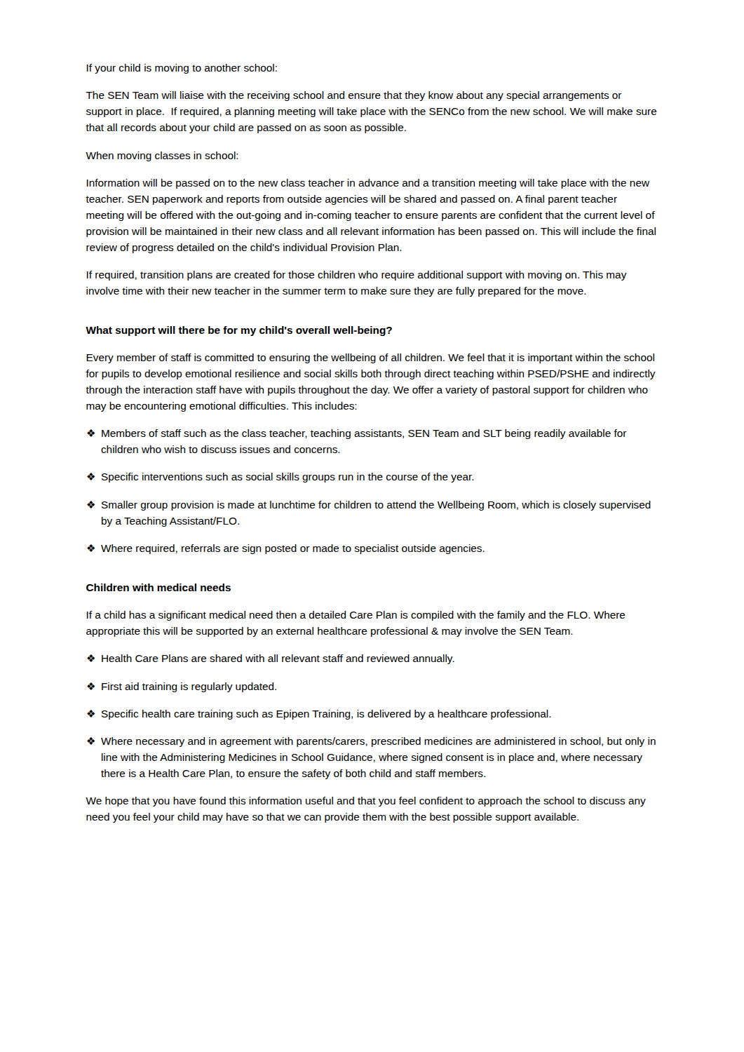If your child is moving to another school:
The SEN Team will liaise with the receiving school and ensure that they know about any special arrangements or support in place. If required, a planning meeting will take place with the SENCo from the new school. We will make sure that all records about your child are passed on as soon as possible.
When moving classes in school:
Information will be passed on to the new class teacher in advance and a transition meeting will take place with the new teacher. SEN paperwork and reports from outside agencies will be shared and passed on. A final parent teacher meeting will be offered with the out-going and in-coming teacher to ensure parents are confident that the current level of provision will be maintained in their new class and all relevant information has been passed on. This will include the final review of progress detailed on the child's individual Provision Plan.
If required, transition plans are created for those children who require additional support with moving on. This may involve time with their new teacher in the summer term to make sure they are fully prepared for the move.
What support will there be for my child's overall well-being?
Every member of staff is committed to ensuring the wellbeing of all children. We feel that it is important within the school for pupils to develop emotional resilience and social skills both through direct teaching within PSED/PSHE and indirectly through the interaction staff have with pupils throughout the day. We offer a variety of pastoral support for children who may be encountering emotional difficulties. This includes:
Members of staff such as the class teacher, teaching assistants, SEN Team and SLT being readily available for children who wish to discuss issues and concerns.
Specific interventions such as social skills groups run in the course of the year.
Smaller group provision is made at lunchtime for children to attend the Wellbeing Room, which is closely supervised by a Teaching Assistant/FLO.
Where required, referrals are sign posted or made to specialist outside agencies.
Children with medical needs
If a child has a significant medical need then a detailed Care Plan is compiled with the family and the FLO. Where appropriate this will be supported by an external healthcare professional & may involve the SEN Team.
Health Care Plans are shared with all relevant staff and reviewed annually.
First aid training is regularly updated.
Specific health care training such as Epipen Training, is delivered by a healthcare professional.
Where necessary and in agreement with parents/carers, prescribed medicines are administered in school, but only in line with the Administering Medicines in School Guidance, where signed consent is in place and, where necessary there is a Health Care Plan, to ensure the safety of both child and staff members.
We hope that you have found this information useful and that you feel confident to approach the school to discuss any need you feel your child may have so that we can provide them with the best possible support available.